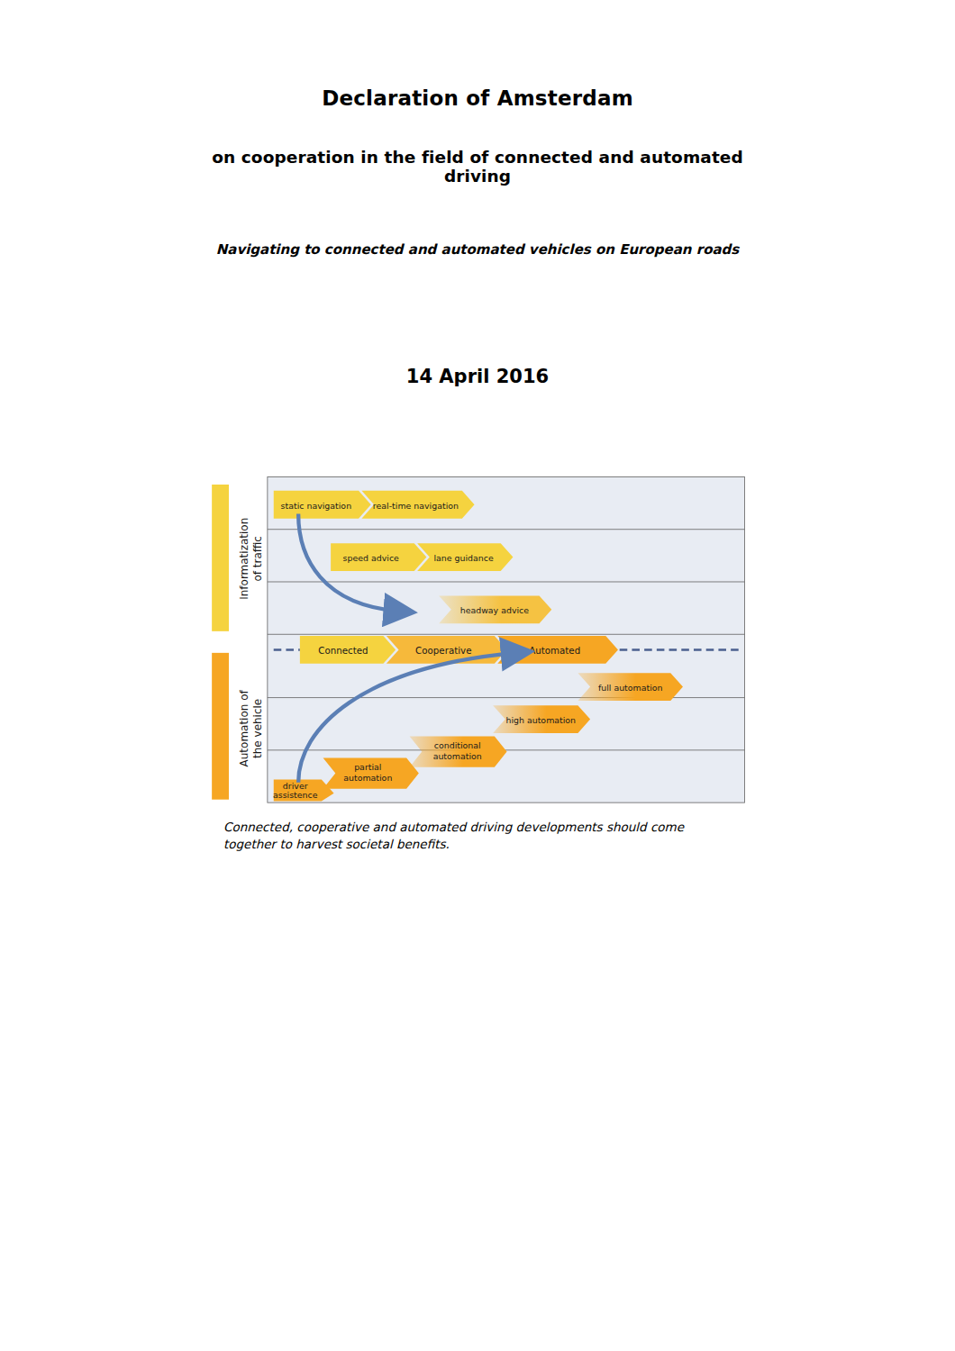Declaration of Amsterdam
on cooperation in the field of connected and automated driving
Navigating to connected and automated vehicles on European roads
14 April 2016
Informatization of traffic Automation of the vehicle static navigation real-time navigation speed advice lane guidance headway advice Connected Cooperative Automated full automation high automation conditional automation partial automation driver assistence
Connected, cooperative and automated driving developments should come together to harvest societal benefits.